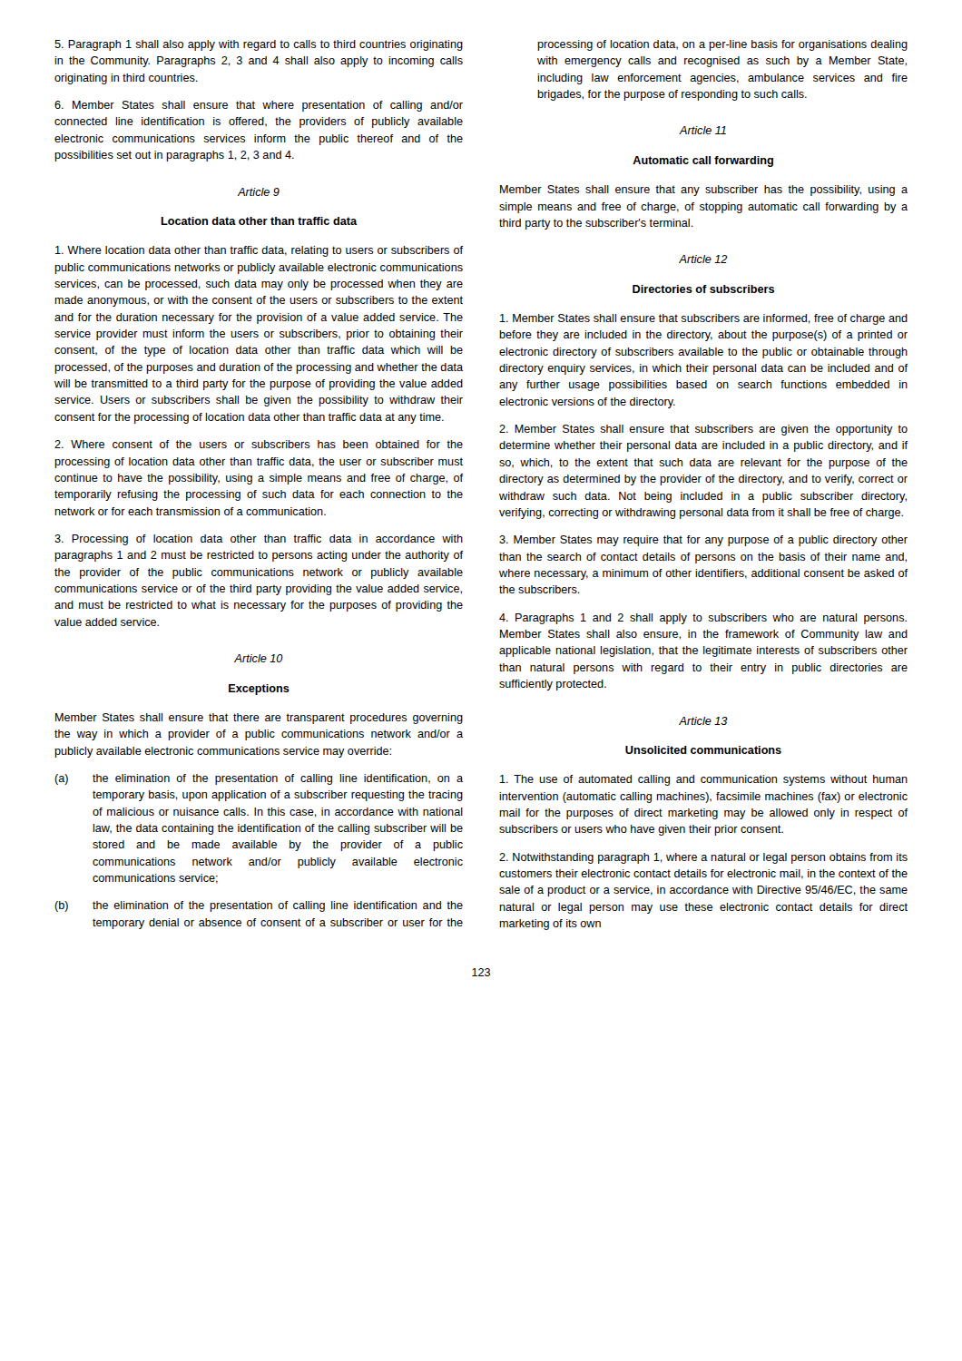5. Paragraph 1 shall also apply with regard to calls to third countries originating in the Community. Paragraphs 2, 3 and 4 shall also apply to incoming calls originating in third countries.
6. Member States shall ensure that where presentation of calling and/or connected line identification is offered, the providers of publicly available electronic communications services inform the public thereof and of the possibilities set out in paragraphs 1, 2, 3 and 4.
Article 9
Location data other than traffic data
1. Where location data other than traffic data, relating to users or subscribers of public communications networks or publicly available electronic communications services, can be processed, such data may only be processed when they are made anonymous, or with the consent of the users or subscribers to the extent and for the duration necessary for the provision of a value added service. The service provider must inform the users or subscribers, prior to obtaining their consent, of the type of location data other than traffic data which will be processed, of the purposes and duration of the processing and whether the data will be transmitted to a third party for the purpose of providing the value added service. Users or subscribers shall be given the possibility to withdraw their consent for the processing of location data other than traffic data at any time.
2. Where consent of the users or subscribers has been obtained for the processing of location data other than traffic data, the user or subscriber must continue to have the possibility, using a simple means and free of charge, of temporarily refusing the processing of such data for each connection to the network or for each transmission of a communication.
3. Processing of location data other than traffic data in accordance with paragraphs 1 and 2 must be restricted to persons acting under the authority of the provider of the public communications network or publicly available communications service or of the third party providing the value added service, and must be restricted to what is necessary for the purposes of providing the value added service.
Article 10
Exceptions
Member States shall ensure that there are transparent procedures governing the way in which a provider of a public communications network and/or a publicly available electronic communications service may override:
(a)
the elimination of the presentation of calling line identification, on a temporary basis, upon application of a subscriber requesting the tracing of malicious or nuisance calls. In this case, in accordance with national law, the data containing the identification of the calling subscriber will be stored and be made available by the provider of a public communications network and/or publicly available electronic communications service;
(b)
the elimination of the presentation of calling line identification and the temporary denial or absence of consent of a subscriber or user for the processing of location data, on a per-line basis for organisations dealing with emergency calls and recognised as such by a Member State, including law enforcement agencies, ambulance services and fire brigades, for the purpose of responding to such calls.
Article 11
Automatic call forwarding
Member States shall ensure that any subscriber has the possibility, using a simple means and free of charge, of stopping automatic call forwarding by a third party to the subscriber's terminal.
Article 12
Directories of subscribers
1. Member States shall ensure that subscribers are informed, free of charge and before they are included in the directory, about the purpose(s) of a printed or electronic directory of subscribers available to the public or obtainable through directory enquiry services, in which their personal data can be included and of any further usage possibilities based on search functions embedded in electronic versions of the directory.
2. Member States shall ensure that subscribers are given the opportunity to determine whether their personal data are included in a public directory, and if so, which, to the extent that such data are relevant for the purpose of the directory as determined by the provider of the directory, and to verify, correct or withdraw such data. Not being included in a public subscriber directory, verifying, correcting or withdrawing personal data from it shall be free of charge.
3. Member States may require that for any purpose of a public directory other than the search of contact details of persons on the basis of their name and, where necessary, a minimum of other identifiers, additional consent be asked of the subscribers.
4. Paragraphs 1 and 2 shall apply to subscribers who are natural persons. Member States shall also ensure, in the framework of Community law and applicable national legislation, that the legitimate interests of subscribers other than natural persons with regard to their entry in public directories are sufficiently protected.
Article 13
Unsolicited communications
1. The use of automated calling and communication systems without human intervention (automatic calling machines), facsimile machines (fax) or electronic mail for the purposes of direct marketing may be allowed only in respect of subscribers or users who have given their prior consent.
2. Notwithstanding paragraph 1, where a natural or legal person obtains from its customers their electronic contact details for electronic mail, in the context of the sale of a product or a service, in accordance with Directive 95/46/EC, the same natural or legal person may use these electronic contact details for direct marketing of its own
123